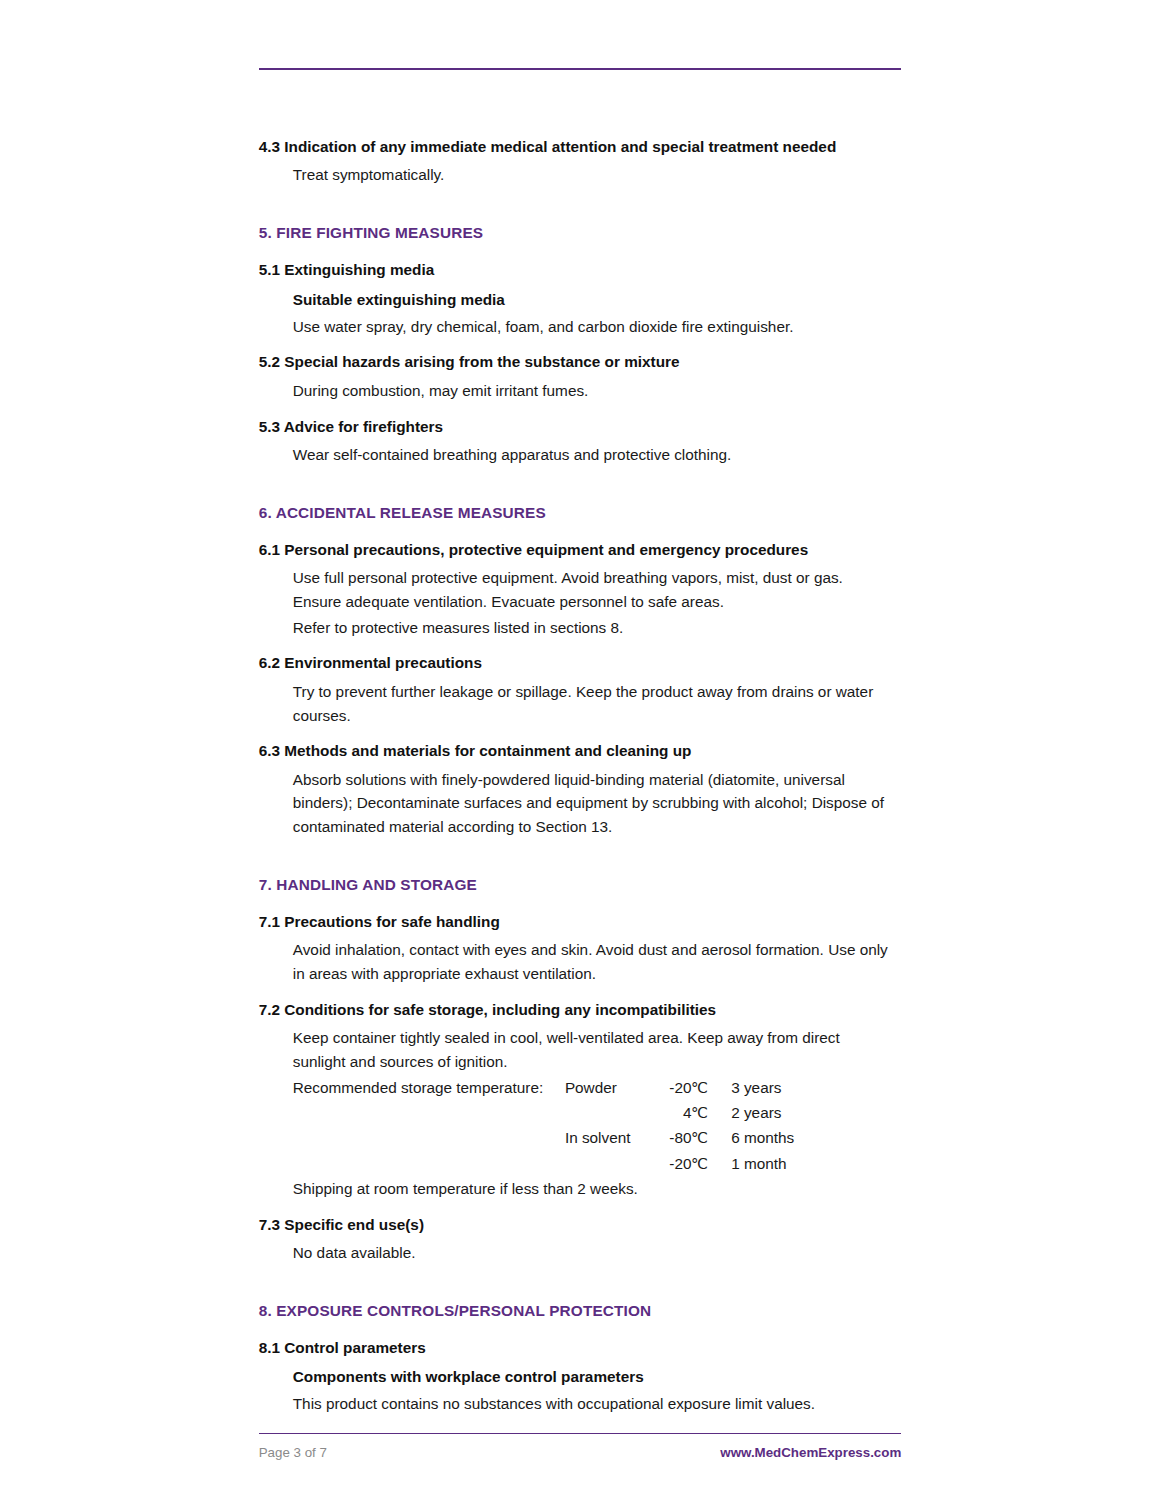4.3 Indication of any immediate medical attention and special treatment needed
Treat symptomatically.
5. FIRE FIGHTING MEASURES
5.1 Extinguishing media
Suitable extinguishing media
Use water spray, dry chemical, foam, and carbon dioxide fire extinguisher.
5.2 Special hazards arising from the substance or mixture
During combustion, may emit irritant fumes.
5.3 Advice for firefighters
Wear self-contained breathing apparatus and protective clothing.
6. ACCIDENTAL RELEASE MEASURES
6.1 Personal precautions, protective equipment and emergency procedures
Use full personal protective equipment. Avoid breathing vapors, mist, dust or gas. Ensure adequate ventilation. Evacuate personnel to safe areas.
Refer to protective measures listed in sections 8.
6.2 Environmental precautions
Try to prevent further leakage or spillage. Keep the product away from drains or water courses.
6.3 Methods and materials for containment and cleaning up
Absorb solutions with finely-powdered liquid-binding material (diatomite, universal binders); Decontaminate surfaces and equipment by scrubbing with alcohol; Dispose of contaminated material according to Section 13.
7. HANDLING AND STORAGE
7.1 Precautions for safe handling
Avoid inhalation, contact with eyes and skin. Avoid dust and aerosol formation. Use only in areas with appropriate exhaust ventilation.
7.2 Conditions for safe storage, including any incompatibilities
Keep container tightly sealed in cool, well-ventilated area. Keep away from direct sunlight and sources of ignition.
| Recommended storage temperature: | Powder | -20℃ | 3 years |
| | | 4℃ | 2 years |
| | In solvent | -80℃ | 6 months |
| | | -20℃ | 1 month |
Shipping at room temperature if less than 2 weeks.
7.3 Specific end use(s)
No data available.
8. EXPOSURE CONTROLS/PERSONAL PROTECTION
8.1 Control parameters
Components with workplace control parameters
This product contains no substances with occupational exposure limit values.
Page 3 of 7 www.MedChemExpress.com